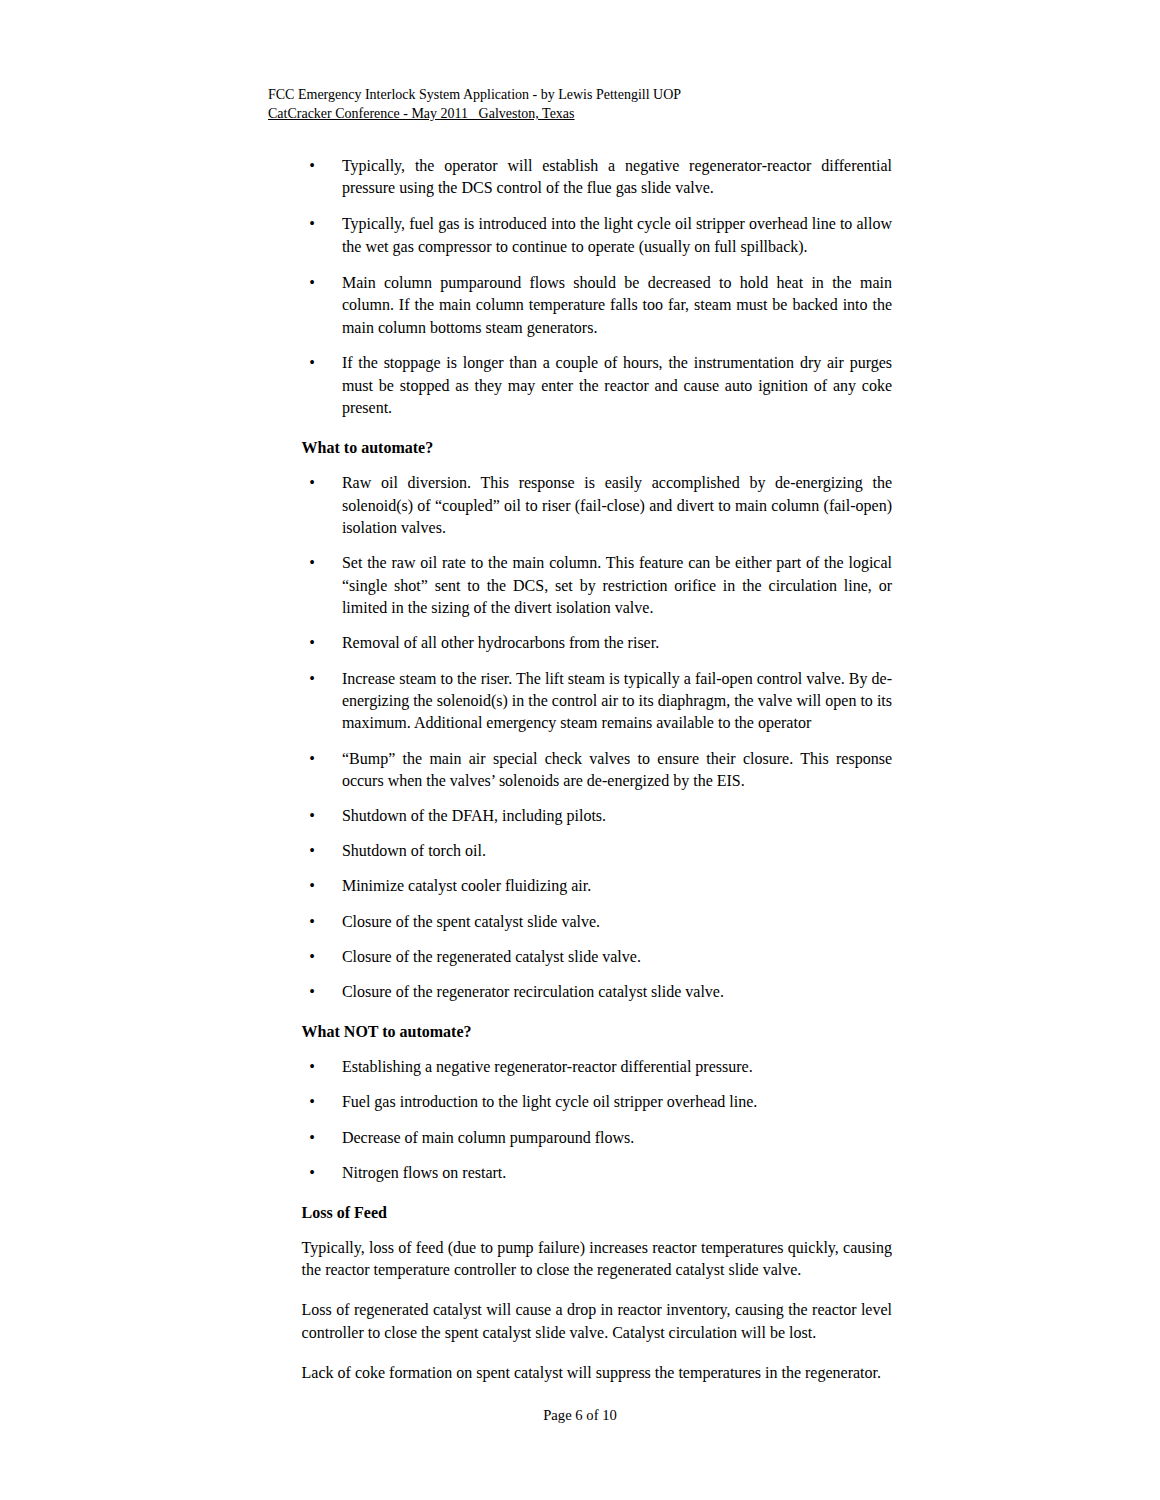FCC Emergency Interlock System Application - by Lewis Pettengill UOP
CatCracker Conference - May 2011 Galveston, Texas
Typically, the operator will establish a negative regenerator-reactor differential pressure using the DCS control of the flue gas slide valve.
Typically, fuel gas is introduced into the light cycle oil stripper overhead line to allow the wet gas compressor to continue to operate (usually on full spillback).
Main column pumparound flows should be decreased to hold heat in the main column. If the main column temperature falls too far, steam must be backed into the main column bottoms steam generators.
If the stoppage is longer than a couple of hours, the instrumentation dry air purges must be stopped as they may enter the reactor and cause auto ignition of any coke present.
What to automate?
Raw oil diversion. This response is easily accomplished by de-energizing the solenoid(s) of “coupled” oil to riser (fail-close) and divert to main column (fail-open) isolation valves.
Set the raw oil rate to the main column. This feature can be either part of the logical “single shot” sent to the DCS, set by restriction orifice in the circulation line, or limited in the sizing of the divert isolation valve.
Removal of all other hydrocarbons from the riser.
Increase steam to the riser. The lift steam is typically a fail-open control valve. By de-energizing the solenoid(s) in the control air to its diaphragm, the valve will open to its maximum. Additional emergency steam remains available to the operator
“Bump” the main air special check valves to ensure their closure. This response occurs when the valves’ solenoids are de-energized by the EIS.
Shutdown of the DFAH, including pilots.
Shutdown of torch oil.
Minimize catalyst cooler fluidizing air.
Closure of the spent catalyst slide valve.
Closure of the regenerated catalyst slide valve.
Closure of the regenerator recirculation catalyst slide valve.
What NOT to automate?
Establishing a negative regenerator-reactor differential pressure.
Fuel gas introduction to the light cycle oil stripper overhead line.
Decrease of main column pumparound flows.
Nitrogen flows on restart.
Loss of Feed
Typically, loss of feed (due to pump failure) increases reactor temperatures quickly, causing the reactor temperature controller to close the regenerated catalyst slide valve.
Loss of regenerated catalyst will cause a drop in reactor inventory, causing the reactor level controller to close the spent catalyst slide valve. Catalyst circulation will be lost.
Lack of coke formation on spent catalyst will suppress the temperatures in the regenerator.
Page 6 of 10